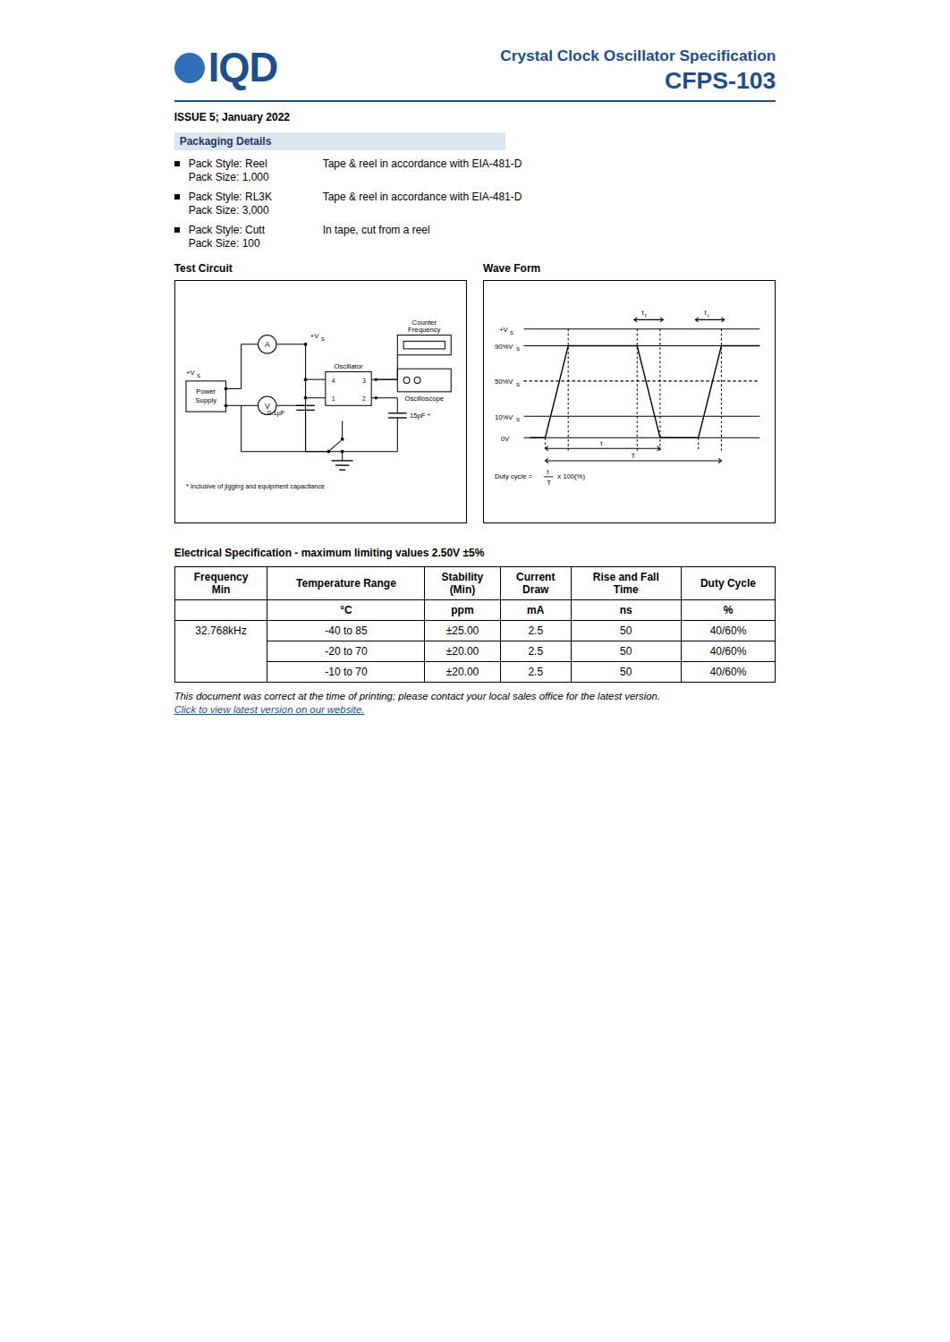IQD
Crystal Clock Oscillator Specification
CFPS-103
ISSUE 5; January 2022
Packaging Details
Pack Style: Reel Tape & reel in accordance with EIA-481-D
Pack Size: 1,000
Pack Style: RL3K Tape & reel in accordance with EIA-481-D
Pack Size: 3,000
Pack Style: Cutt In tape, cut from a reel
Pack Size: 100
Test Circuit
Power Supply +V S A V +V S 0.1µF Oscillator 4 3 1 2 Frequency Counter Oscilloscope 15pF * * Inclusive of jigging and equipment capacitance
Wave Form
+V S 90%V S 50%V S 10%V S 0V t f t r t T Duty cycle = t T x 100(%)
Electrical Specification - maximum limiting values 2.50V ±5%
| Frequency Min | Temperature Range | Stability (Min) | Current Draw | Rise and Fall Time | Duty Cycle |
| --- | --- | --- | --- | --- | --- |
| | °C | ppm | mA | ns | % |
| 32.768kHz | -40 to 85 | ±25.00 | 2.5 | 50 | 40/60% |
| -20 to 70 | ±20.00 | 2.5 | 50 | 40/60% |
| -10 to 70 | ±20.00 | 2.5 | 50 | 40/60% |
This document was correct at the time of printing; please contact your local sales office for the latest version.
Click to view latest version on our website.